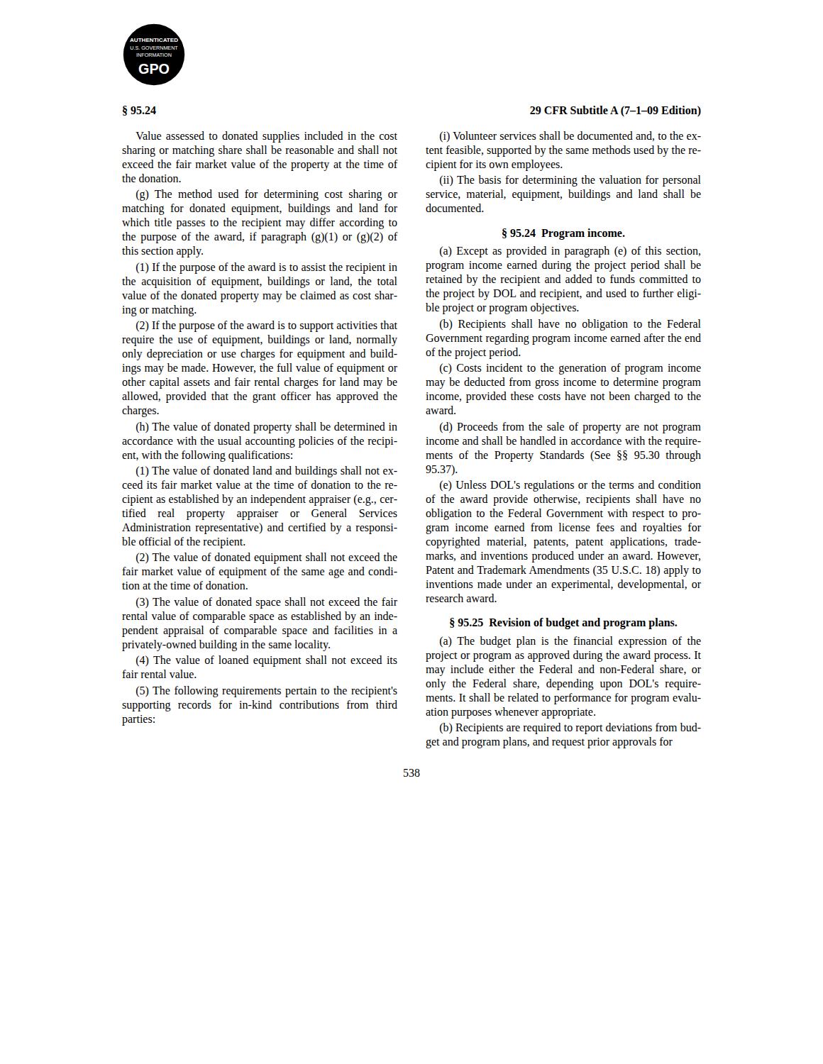AUTHENTICATED U.S. GOVERNMENT INFORMATION GPO
§ 95.24 29 CFR Subtitle A (7–1–09 Edition)
Value assessed to donated supplies included in the cost sharing or matching share shall be reasonable and shall not exceed the fair market value of the property at the time of the donation.
(g) The method used for determining cost sharing or matching for donated equipment, buildings and land for which title passes to the recipient may differ according to the purpose of the award, if paragraph (g)(1) or (g)(2) of this section apply.
(1) If the purpose of the award is to assist the recipient in the acquisition of equipment, buildings or land, the total value of the donated property may be claimed as cost sharing or matching.
(2) If the purpose of the award is to support activities that require the use of equipment, buildings or land, normally only depreciation or use charges for equipment and buildings may be made. However, the full value of equipment or other capital assets and fair rental charges for land may be allowed, provided that the grant officer has approved the charges.
(h) The value of donated property shall be determined in accordance with the usual accounting policies of the recipient, with the following qualifications:
(1) The value of donated land and buildings shall not exceed its fair market value at the time of donation to the recipient as established by an independent appraiser (e.g., certified real property appraiser or General Services Administration representative) and certified by a responsible official of the recipient.
(2) The value of donated equipment shall not exceed the fair market value of equipment of the same age and condition at the time of donation.
(3) The value of donated space shall not exceed the fair rental value of comparable space as established by an independent appraisal of comparable space and facilities in a privately-owned building in the same locality.
(4) The value of loaned equipment shall not exceed its fair rental value.
(5) The following requirements pertain to the recipient's supporting records for in-kind contributions from third parties:
(i) Volunteer services shall be documented and, to the extent feasible, supported by the same methods used by the recipient for its own employees.
(ii) The basis for determining the valuation for personal service, material, equipment, buildings and land shall be documented.
§ 95.24 Program income.
(a) Except as provided in paragraph (e) of this section, program income earned during the project period shall be retained by the recipient and added to funds committed to the project by DOL and recipient, and used to further eligible project or program objectives.
(b) Recipients shall have no obligation to the Federal Government regarding program income earned after the end of the project period.
(c) Costs incident to the generation of program income may be deducted from gross income to determine program income, provided these costs have not been charged to the award.
(d) Proceeds from the sale of property are not program income and shall be handled in accordance with the requirements of the Property Standards (See §§ 95.30 through 95.37).
(e) Unless DOL's regulations or the terms and condition of the award provide otherwise, recipients shall have no obligation to the Federal Government with respect to program income earned from license fees and royalties for copyrighted material, patents, patent applications, trademarks, and inventions produced under an award. However, Patent and Trademark Amendments (35 U.S.C. 18) apply to inventions made under an experimental, developmental, or research award.
§ 95.25 Revision of budget and program plans.
(a) The budget plan is the financial expression of the project or program as approved during the award process. It may include either the Federal and non-Federal share, or only the Federal share, depending upon DOL's requirements. It shall be related to performance for program evaluation purposes whenever appropriate.
(b) Recipients are required to report deviations from budget and program plans, and request prior approvals for
538